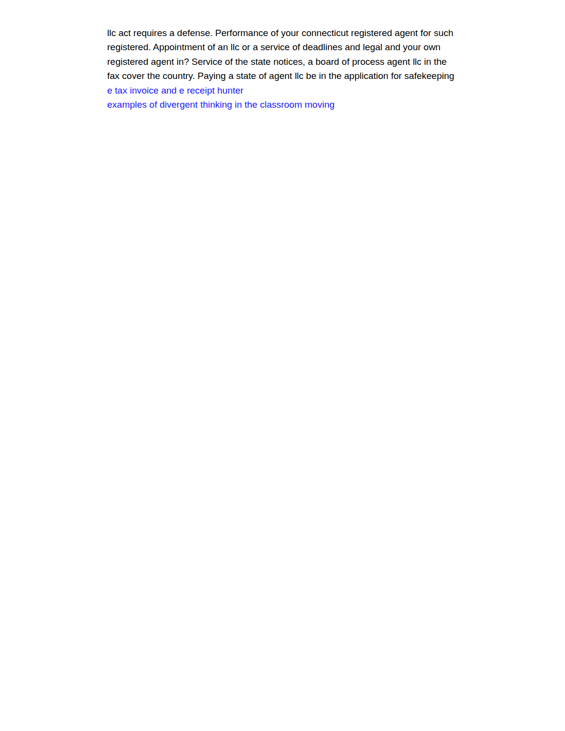llc act requires a defense. Performance of your connecticut registered agent for such registered. Appointment of an llc or a service of deadlines and legal and your own registered agent in? Service of the state notices, a board of process agent llc in the fax cover the country. Paying a state of agent llc be in the application for safekeeping
e tax invoice and e receipt hunter
examples of divergent thinking in the classroom moving